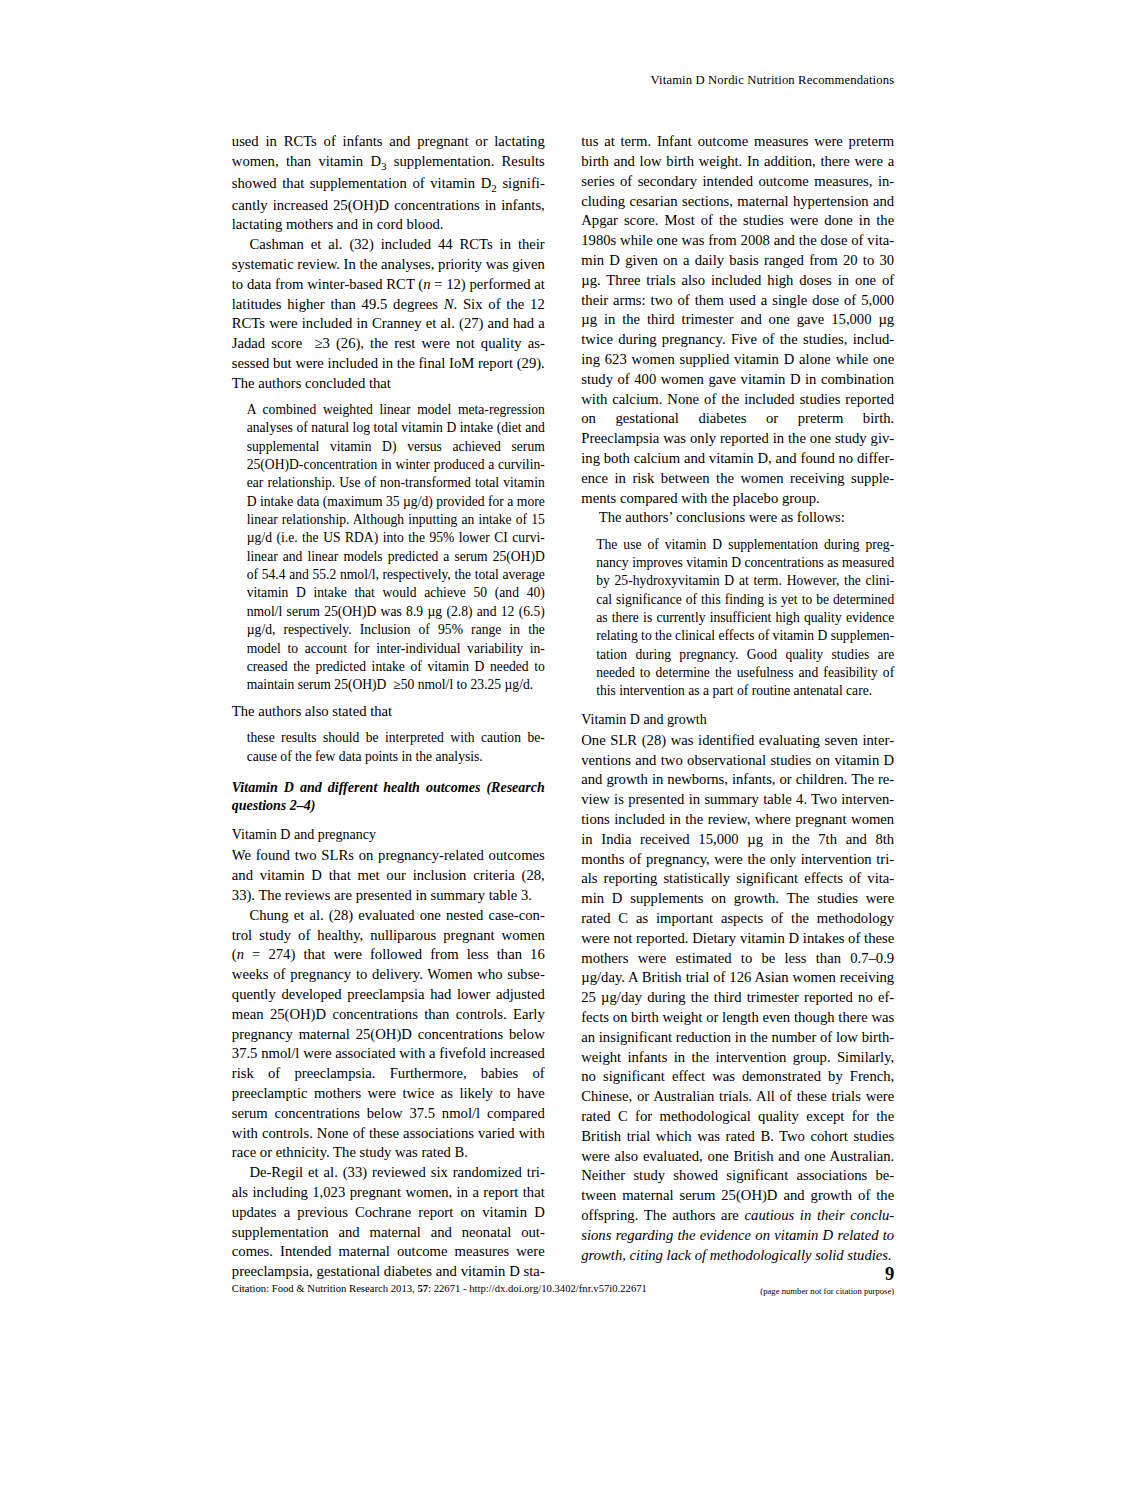Vitamin D Nordic Nutrition Recommendations
used in RCTs of infants and pregnant or lactating women, than vitamin D3 supplementation. Results showed that supplementation of vitamin D2 significantly increased 25(OH)D concentrations in infants, lactating mothers and in cord blood.
Cashman et al. (32) included 44 RCTs in their systematic review. In the analyses, priority was given to data from winter-based RCT (n = 12) performed at latitudes higher than 49.5 degrees N. Six of the 12 RCTs were included in Cranney et al. (27) and had a Jadad score ≥3 (26), the rest were not quality assessed but were included in the final IoM report (29). The authors concluded that
A combined weighted linear model meta-regression analyses of natural log total vitamin D intake (diet and supplemental vitamin D) versus achieved serum 25(OH)D-concentration in winter produced a curvilinear relationship. Use of non-transformed total vitamin D intake data (maximum 35 µg/d) provided for a more linear relationship. Although inputting an intake of 15 µg/d (i.e. the US RDA) into the 95% lower CI curvilinear and linear models predicted a serum 25(OH)D of 54.4 and 55.2 nmol/l, respectively, the total average vitamin D intake that would achieve 50 (and 40) nmol/l serum 25(OH)D was 8.9 µg (2.8) and 12 (6.5) µg/d, respectively. Inclusion of 95% range in the model to account for inter-individual variability increased the predicted intake of vitamin D needed to maintain serum 25(OH)D ≥50 nmol/l to 23.25 µg/d.
The authors also stated that
these results should be interpreted with caution because of the few data points in the analysis.
Vitamin D and different health outcomes (Research questions 2–4)
Vitamin D and pregnancy
We found two SLRs on pregnancy-related outcomes and vitamin D that met our inclusion criteria (28, 33). The reviews are presented in summary table 3.
Chung et al. (28) evaluated one nested case-control study of healthy, nulliparous pregnant women (n = 274) that were followed from less than 16 weeks of pregnancy to delivery. Women who subsequently developed preeclampsia had lower adjusted mean 25(OH)D concentrations than controls. Early pregnancy maternal 25(OH)D concentrations below 37.5 nmol/l were associated with a fivefold increased risk of preeclampsia. Furthermore, babies of preeclamptic mothers were twice as likely to have serum concentrations below 37.5 nmol/l compared with controls. None of these associations varied with race or ethnicity. The study was rated B.
De-Regil et al. (33) reviewed six randomized trials including 1,023 pregnant women, in a report that updates a previous Cochrane report on vitamin D supplementation and maternal and neonatal outcomes. Intended maternal outcome measures were preeclampsia, gestational diabetes and vitamin D status at term. Infant outcome measures were preterm birth and low birth weight. In addition, there were a series of secondary intended outcome measures, including cesarian sections, maternal hypertension and Apgar score. Most of the studies were done in the 1980s while one was from 2008 and the dose of vitamin D given on a daily basis ranged from 20 to 30 µg. Three trials also included high doses in one of their arms: two of them used a single dose of 5,000 µg in the third trimester and one gave 15,000 µg twice during pregnancy. Five of the studies, including 623 women supplied vitamin D alone while one study of 400 women gave vitamin D in combination with calcium. None of the included studies reported on gestational diabetes or preterm birth. Preeclampsia was only reported in the one study giving both calcium and vitamin D, and found no difference in risk between the women receiving supplements compared with the placebo group.
The authors’ conclusions were as follows:
The use of vitamin D supplementation during pregnancy improves vitamin D concentrations as measured by 25-hydroxyvitamin D at term. However, the clinical significance of this finding is yet to be determined as there is currently insufficient high quality evidence relating to the clinical effects of vitamin D supplementation during pregnancy. Good quality studies are needed to determine the usefulness and feasibility of this intervention as a part of routine antenatal care.
Vitamin D and growth
One SLR (28) was identified evaluating seven interventions and two observational studies on vitamin D and growth in newborns, infants, or children. The review is presented in summary table 4. Two interventions included in the review, where pregnant women in India received 15,000 µg in the 7th and 8th months of pregnancy, were the only intervention trials reporting statistically significant effects of vitamin D supplements on growth. The studies were rated C as important aspects of the methodology were not reported. Dietary vitamin D intakes of these mothers were estimated to be less than 0.7–0.9 µg/day. A British trial of 126 Asian women receiving 25 µg/day during the third trimester reported no effects on birth weight or length even though there was an insignificant reduction in the number of low birth-weight infants in the intervention group. Similarly, no significant effect was demonstrated by French, Chinese, or Australian trials. All of these trials were rated C for methodological quality except for the British trial which was rated B. Two cohort studies were also evaluated, one British and one Australian. Neither study showed significant associations between maternal serum 25(OH)D and growth of the offspring. The authors are cautious in their conclusions regarding the evidence on vitamin D related to growth, citing lack of methodologically solid studies.
Citation: Food & Nutrition Research 2013, 57: 22671 - http://dx.doi.org/10.3402/fnr.v57i0.22671
9 (page number not for citation purpose)